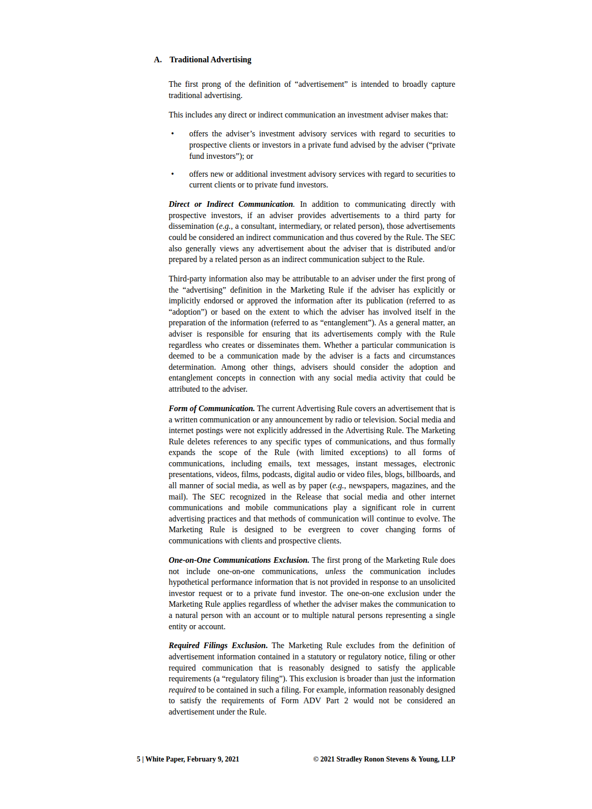A. Traditional Advertising
The first prong of the definition of “advertisement” is intended to broadly capture traditional advertising.
This includes any direct or indirect communication an investment adviser makes that:
offers the adviser’s investment advisory services with regard to securities to prospective clients or investors in a private fund advised by the adviser (“private fund investors”); or
offers new or additional investment advisory services with regard to securities to current clients or to private fund investors.
Direct or Indirect Communication. In addition to communicating directly with prospective investors, if an adviser provides advertisements to a third party for dissemination (e.g., a consultant, intermediary, or related person), those advertisements could be considered an indirect communication and thus covered by the Rule. The SEC also generally views any advertisement about the adviser that is distributed and/or prepared by a related person as an indirect communication subject to the Rule.
Third-party information also may be attributable to an adviser under the first prong of the “advertising” definition in the Marketing Rule if the adviser has explicitly or implicitly endorsed or approved the information after its publication (referred to as “adoption”) or based on the extent to which the adviser has involved itself in the preparation of the information (referred to as “entanglement”). As a general matter, an adviser is responsible for ensuring that its advertisements comply with the Rule regardless who creates or disseminates them. Whether a particular communication is deemed to be a communication made by the adviser is a facts and circumstances determination. Among other things, advisers should consider the adoption and entanglement concepts in connection with any social media activity that could be attributed to the adviser.
Form of Communication. The current Advertising Rule covers an advertisement that is a written communication or any announcement by radio or television. Social media and internet postings were not explicitly addressed in the Advertising Rule. The Marketing Rule deletes references to any specific types of communications, and thus formally expands the scope of the Rule (with limited exceptions) to all forms of communications, including emails, text messages, instant messages, electronic presentations, videos, films, podcasts, digital audio or video files, blogs, billboards, and all manner of social media, as well as by paper (e.g., newspapers, magazines, and the mail). The SEC recognized in the Release that social media and other internet communications and mobile communications play a significant role in current advertising practices and that methods of communication will continue to evolve. The Marketing Rule is designed to be evergreen to cover changing forms of communications with clients and prospective clients.
One-on-One Communications Exclusion. The first prong of the Marketing Rule does not include one-on-one communications, unless the communication includes hypothetical performance information that is not provided in response to an unsolicited investor request or to a private fund investor. The one-on-one exclusion under the Marketing Rule applies regardless of whether the adviser makes the communication to a natural person with an account or to multiple natural persons representing a single entity or account.
Required Filings Exclusion. The Marketing Rule excludes from the definition of advertisement information contained in a statutory or regulatory notice, filing or other required communication that is reasonably designed to satisfy the applicable requirements (a “regulatory filing”). This exclusion is broader than just the information required to be contained in such a filing. For example, information reasonably designed to satisfy the requirements of Form ADV Part 2 would not be considered an advertisement under the Rule.
5 | White Paper, February 9, 2021
© 2021 Stradley Ronon Stevens & Young, LLP